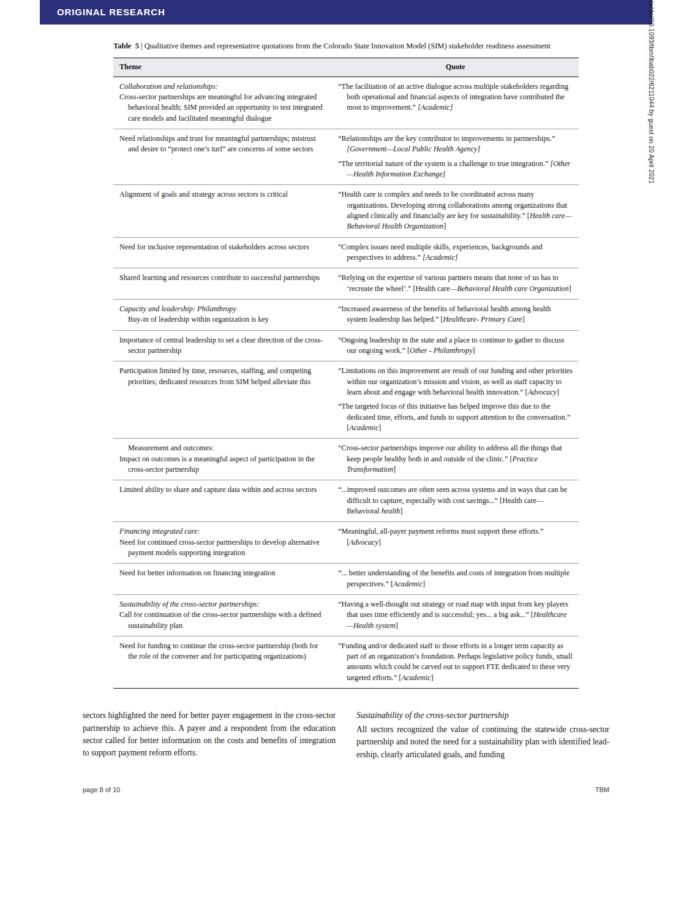ORIGINAL RESEARCH
Downloaded from https://academic.oup.com/tbm/advance-article/doi/10.1093/tbm/ibab022/6211044 by guest on 20 April 2021
Table 5 | Qualitative themes and representative quotations from the Colorado State Innovation Model (SIM) stakeholder readiness assessment
| Theme | Quote |
| --- | --- |
| Collaboration and relationships: Cross-sector partnerships are meaningful for advancing integrated behavioral health; SIM provided an opportunity to test integrated care models and facilitated meaningful dialogue | “The facilitation of an active dialogue across multiple stakeholders regarding both operational and financial aspects of integration have contributed the most to improvement.” [Academic] |
| Need relationships and trust for meaningful partnerships; mistrust and desire to “protect one’s turf” are concerns of some sectors | “Relationships are the key contributor to improvements in partnerships.” [Government—Local Public Health Agency] “The territorial nature of the system is a challenge to true integration.” [Other—Health Information Exchange] |
| Alignment of goals and strategy across sectors is critical | “Health care is complex and needs to be coordinated across many organizations. Developing strong collaborations among organizations that aligned clinically and financially are key for sustainability.” [ Health care—Behavioral Health Organization ] |
| Need for inclusive representation of stakeholders across sectors | “Complex issues need multiple skills, experiences, backgrounds and perspectives to address.” [Academic] |
| Shared learning and resources contribute to successful partnerships | “Relying on the expertise of various partners means that none of us has to ‘recreate the wheel’.” [Health care— Behavioral Health care Organization ] |
| Capacity and leadership: Philanthropy Buy-in of leadership within organization is key | “Increased awareness of the benefits of behavioral health among health system leadership has helped.” [ Healthcare- Primary Care ] |
| Importance of central leadership to set a clear direction of the cross-sector partnership | “Ongoing leadership in the state and a place to continue to gather to discuss our ongoing work.” [ Other - Philanthropy ] |
| Participation limited by time, resources, staffing, and competing priorities; dedicated resources from SIM helped alleviate this | “Limitations on this improvement are result of our funding and other priorities within our organization’s mission and vision, as well as staff capacity to learn about and engage with behavioral health innovation.” [ Advocacy ] “The targeted focus of this initiative has helped improve this due to the dedicated time, efforts, and funds to support attention to the conversation.” [ Academic ] |
| Measurement and outcomes: Impact on outcomes is a meaningful aspect of participation in the cross-sector partnership | “Cross-sector partnerships improve our ability to address all the things that keep people healthy both in and outside of the clinic.” [ Practice Transformation ] |
| Limited ability to share and capture data within and across sectors | “...improved outcomes are often seen across systems and in ways that can be difficult to capture, especially with cost savings...” [Health care—Behavioral health ] |
| Financing integrated care: Need for continued cross-sector partnerships to develop alternative payment models supporting integration | “Meaningful, all-payer payment reforms must support these efforts.” [ Advocacy ] |
| Need for better information on financing integration | “... better understanding of the benefits and costs of integration from multiple perspectives.” [ Academic ] |
| Sustainability of the cross-sector partnerships: Call for continuation of the cross-sector partnerships with a defined sustainability plan | “Having a well-thought out strategy or road map with input from key players that uses time efficiently and is successful; yes... a big ask...” [ Healthcare—Health system ] |
| Need for funding to continue the cross-sector partnership (both for the role of the convener and for participating organizations) | “Funding and/or dedicated staff to those efforts in a longer term capacity as part of an organization’s foundation. Perhaps legislative policy funds, small amounts which could be carved out to support FTE dedicated to these very targeted efforts.” [ Academic ] |
sectors highlighted the need for better payer engagement in the cross-sector partnership to achieve this. A payer and a respondent from the education sector called for better information on the costs and benefits of integration to support payment reform efforts.
Sustainability of the cross-sector partnership
All sectors recognized the value of continuing the statewide cross-sector partnership and noted the need for a sustainability plan with identified leadership, clearly articulated goals, and funding
page 8 of 10
TBM